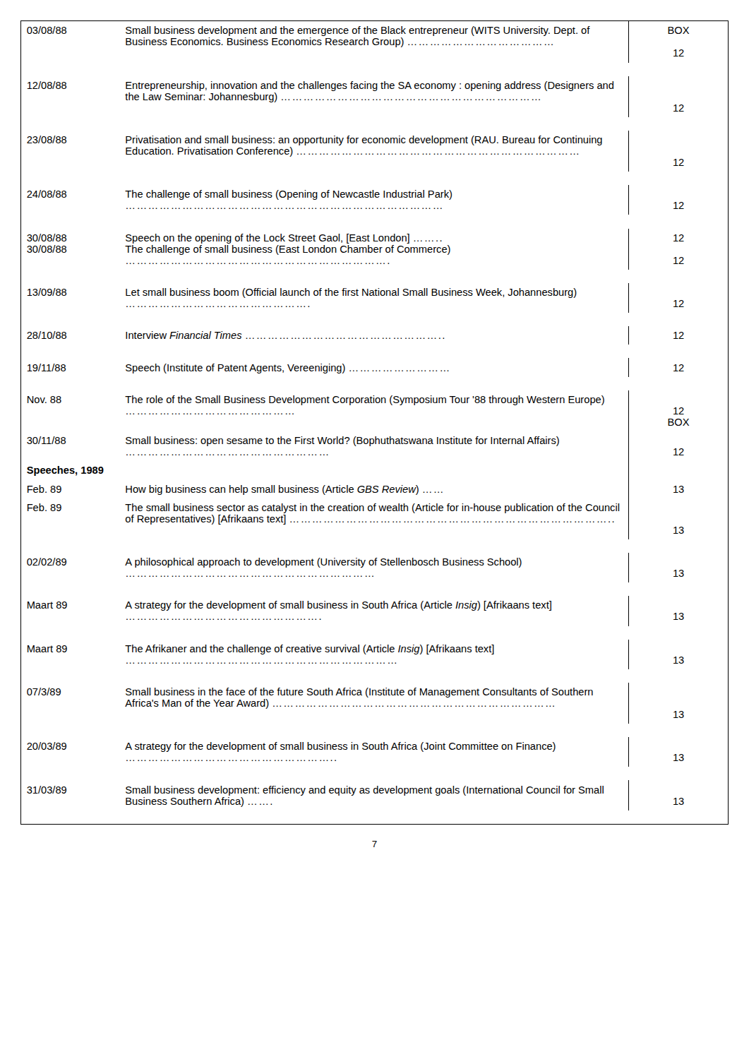| 03/08/88 | Small business development and the emergence of the Black entrepreneur (WITS University. Dept. of Business Economics. Business Economics Research Group) ………………………………… | BOX 12 |
| 12/08/88 | Entrepreneurship, innovation and the challenges facing the SA economy : opening address (Designers and the Law Seminar: Johannesburg) …………………………………………………………… | 12 |
| 23/08/88 | Privatisation and small business: an opportunity for economic development (RAU. Bureau for Continuing Education. Privatisation Conference) ………………………………………………………………… | 12 |
| 24/08/88 | The challenge of small business (Opening of Newcastle Industrial Park) ………………………………………………………………………… | 12 |
| 30/08/88 30/08/88 | Speech on the opening of the Lock Street Gaol, [East London] …….. The challenge of small business (East London Chamber of Commerce) ……………………………………………………………. | 12 12 |
| 13/09/88 | Let small business boom (Official launch of the first National Small Business Week, Johannesburg) …………………………………………. | 12 |
| 28/10/88 | Interview Financial Times …………………………………………….. | 12 |
| 19/11/88 | Speech (Institute of Patent Agents, Vereeniging) ……………………… | 12 |
| Nov. 88 | The role of the Small Business Development Corporation (Symposium Tour '88 through Western Europe) ……………………………………… | 12 BOX |
| 30/11/88 | Small business: open sesame to the First World? (Bophuthatswana Institute for Internal Affairs) ……………………………………………… | 12 |
| Speeches, 1989 | |
| Feb. 89 | How big business can help small business (Article GBS Review ) …… | 13 |
| Feb. 89 | The small business sector as catalyst in the creation of wealth (Article for in-house publication of the Council of Representatives) [Afrikaans text] ………………………………………………………………………….. | 13 |
| 02/02/89 | A philosophical approach to development (University of Stellenbosch Business School) ………………………………………………………… | 13 |
| Maart 89 | A strategy for the development of small business in South Africa (Article Insig ) [Afrikaans text] ……………………………………………. | 13 |
| Maart 89 | The Afrikaner and the challenge of creative survival (Article Insig ) [Afrikaans text] ……………………………………………………………… | 13 |
| 07/3/89 | Small business in the face of the future South Africa (Institute of Management Consultants of Southern Africa's Man of the Year Award) ………………………………………………………………… | 13 |
| 20/03/89 | A strategy for the development of small business in South Africa (Joint Committee on Finance) ……………………………………………….. | 13 |
| 31/03/89 | Small business development: efficiency and equity as development goals (International Council for Small Business Southern Africa) ……. | 13 |
7